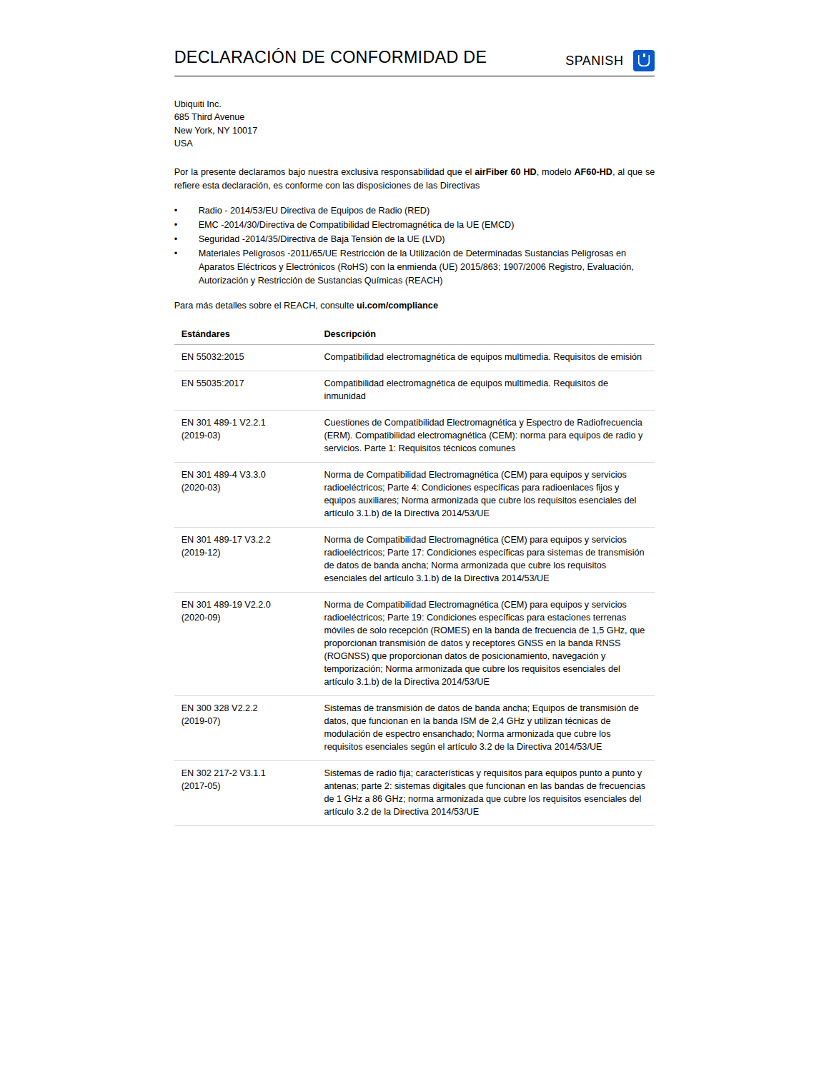DECLARACIÓN DE CONFORMIDAD DE
SPANISH
Ubiquiti Inc.
685 Third Avenue
New York, NY 10017
USA
Por la presente declaramos bajo nuestra exclusiva responsabilidad que el airFiber 60 HD, modelo AF60-HD, al que se refiere esta declaración, es conforme con las disposiciones de las Directivas
•Radio - 2014/53/EU Directiva de Equipos de Radio (RED)
•EMC -2014/30/Directiva de Compatibilidad Electromagnética de la UE (EMCD)
•Seguridad -2014/35/Directiva de Baja Tensión de la UE (LVD)
•Materiales Peligrosos -2011/65/UE Restricción de la Utilización de Determinadas Sustancias Peligrosas en Aparatos Eléctricos y Electrónicos (RoHS) con la enmienda (UE) 2015/863; 1907/2006 Registro, Evaluación, Autorización y Restricción de Sustancias Químicas (REACH)
Para más detalles sobre el REACH, consulte ui.com/compliance
| Estándares | Descripción |
| --- | --- |
| EN 55032:2015 | Compatibilidad electromagnética de equipos multimedia. Requisitos de emisión |
| EN 55035:2017 | Compatibilidad electromagnética de equipos multimedia. Requisitos de inmunidad |
| EN 301 489‑1 V2.2.1 (2019‑03) | Cuestiones de Compatibilidad Electromagnética y Espectro de Radiofrecuencia (ERM). Compatibilidad electromagnética (CEM): norma para equipos de radio y servicios. Parte 1: Requisitos técnicos comunes |
| EN 301 489‑4 V3.3.0 (2020‑03) | Norma de Compatibilidad Electromagnética (CEM) para equipos y servicios radioeléctricos; Parte 4: Condiciones específicas para radioenlaces fijos y equipos auxiliares; Norma armonizada que cubre los requisitos esenciales del artículo 3.1.b) de la Directiva 2014/53/UE |
| EN 301 489‑17 V3.2.2 (2019‑12) | Norma de Compatibilidad Electromagnética (CEM) para equipos y servicios radioeléctricos; Parte 17: Condiciones específicas para sistemas de transmisión de datos de banda ancha; Norma armonizada que cubre los requisitos esenciales del artículo 3.1.b) de la Directiva 2014/53/UE |
| EN 301 489‑19 V2.2.0 (2020‑09) | Norma de Compatibilidad Electromagnética (CEM) para equipos y servicios radioeléctricos; Parte 19: Condiciones específicas para estaciones terrenas móviles de solo recepción (ROMES) en la banda de frecuencia de 1,5 GHz, que proporcionan transmisión de datos y receptores GNSS en la banda RNSS (ROGNSS) que proporcionan datos de posicionamiento, navegación y temporización; Norma armonizada que cubre los requisitos esenciales del artículo 3.1.b) de la Directiva 2014/53/UE |
| EN 300 328 V2.2.2 (2019‑07) | Sistemas de transmisión de datos de banda ancha; Equipos de transmisión de datos, que funcionan en la banda ISM de 2,4 GHz y utilizan técnicas de modulación de espectro ensanchado; Norma armonizada que cubre los requisitos esenciales según el artículo 3.2 de la Directiva 2014/53/UE |
| EN 302 217‑2 V3.1.1 (2017‑05) | Sistemas de radio fija; características y requisitos para equipos punto a punto y antenas; parte 2: sistemas digitales que funcionan en las bandas de frecuencias de 1 GHz a 86 GHz; norma armonizada que cubre los requisitos esenciales del artículo 3.2 de la Directiva 2014/53/UE |